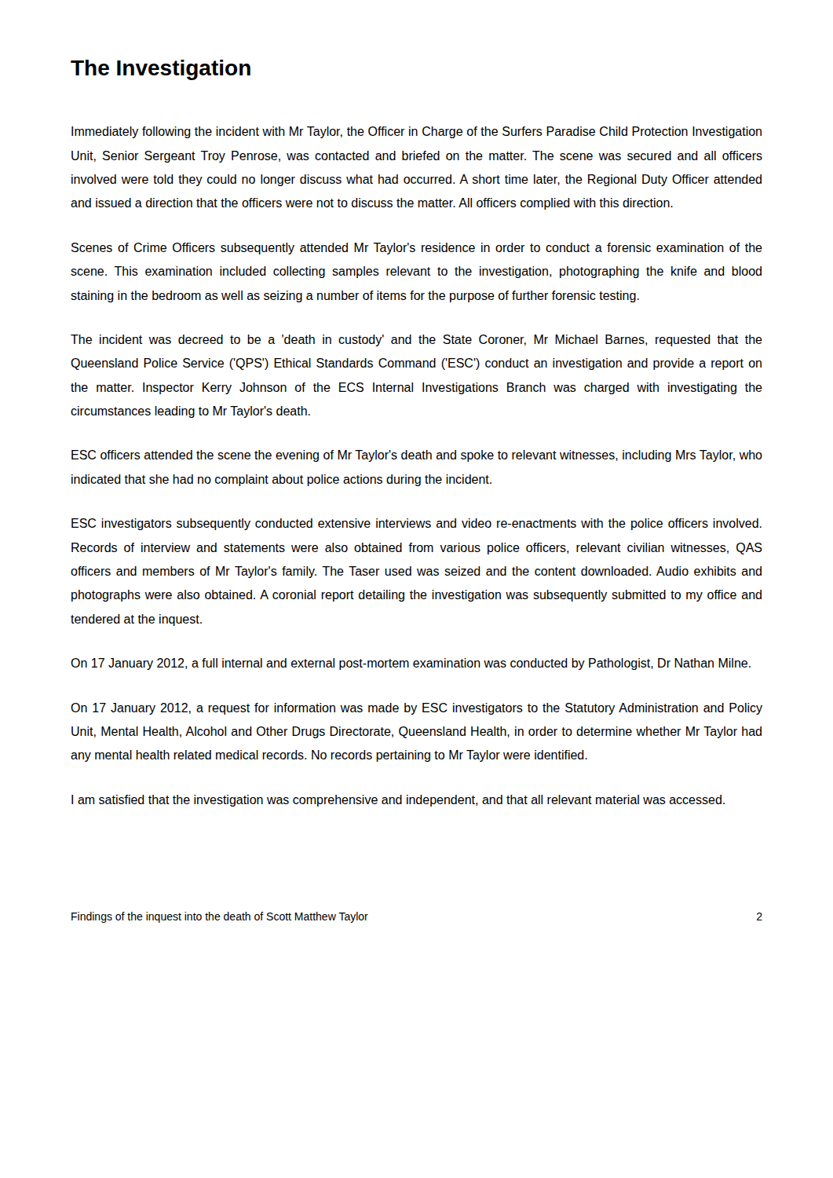The Investigation
Immediately following the incident with Mr Taylor, the Officer in Charge of the Surfers Paradise Child Protection Investigation Unit, Senior Sergeant Troy Penrose, was contacted and briefed on the matter. The scene was secured and all officers involved were told they could no longer discuss what had occurred. A short time later, the Regional Duty Officer attended and issued a direction that the officers were not to discuss the matter. All officers complied with this direction.
Scenes of Crime Officers subsequently attended Mr Taylor's residence in order to conduct a forensic examination of the scene. This examination included collecting samples relevant to the investigation, photographing the knife and blood staining in the bedroom as well as seizing a number of items for the purpose of further forensic testing.
The incident was decreed to be a 'death in custody' and the State Coroner, Mr Michael Barnes, requested that the Queensland Police Service ('QPS') Ethical Standards Command ('ESC') conduct an investigation and provide a report on the matter. Inspector Kerry Johnson of the ECS Internal Investigations Branch was charged with investigating the circumstances leading to Mr Taylor's death.
ESC officers attended the scene the evening of Mr Taylor's death and spoke to relevant witnesses, including Mrs Taylor, who indicated that she had no complaint about police actions during the incident.
ESC investigators subsequently conducted extensive interviews and video re-enactments with the police officers involved. Records of interview and statements were also obtained from various police officers, relevant civilian witnesses, QAS officers and members of Mr Taylor's family. The Taser used was seized and the content downloaded. Audio exhibits and photographs were also obtained. A coronial report detailing the investigation was subsequently submitted to my office and tendered at the inquest.
On 17 January 2012, a full internal and external post-mortem examination was conducted by Pathologist, Dr Nathan Milne.
On 17 January 2012, a request for information was made by ESC investigators to the Statutory Administration and Policy Unit, Mental Health, Alcohol and Other Drugs Directorate, Queensland Health, in order to determine whether Mr Taylor had any mental health related medical records. No records pertaining to Mr Taylor were identified.
I am satisfied that the investigation was comprehensive and independent, and that all relevant material was accessed.
Findings of the inquest into the death of Scott Matthew Taylor 2